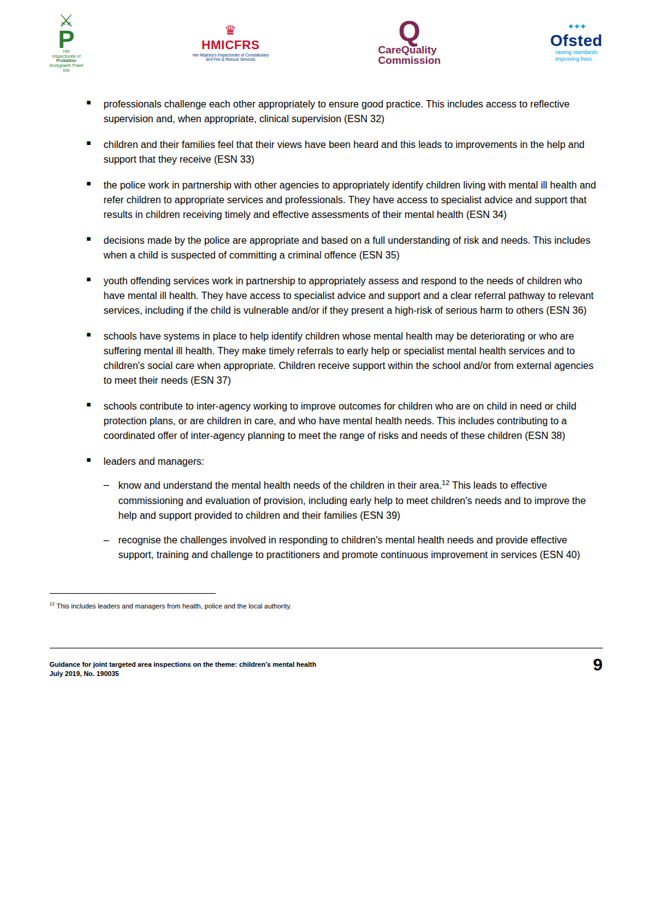⚔
P
HM
Inspectorate of
Probation
Arolygiaeth Prawf
EM
♛
HMICFRS
Her Majesty's Inspectorate of Constabulary
and Fire & Rescue Services
Q
CareQuality
Commission
✦✦✦
Ofsted
raising standards
improving lives
professionals challenge each other appropriately to ensure good practice. This includes access to reflective supervision and, when appropriate, clinical supervision (ESN 32)
children and their families feel that their views have been heard and this leads to improvements in the help and support that they receive (ESN 33)
the police work in partnership with other agencies to appropriately identify children living with mental ill health and refer children to appropriate services and professionals. They have access to specialist advice and support that results in children receiving timely and effective assessments of their mental health (ESN 34)
decisions made by the police are appropriate and based on a full understanding of risk and needs. This includes when a child is suspected of committing a criminal offence (ESN 35)
youth offending services work in partnership to appropriately assess and respond to the needs of children who have mental ill health. They have access to specialist advice and support and a clear referral pathway to relevant services, including if the child is vulnerable and/or if they present a high-risk of serious harm to others (ESN 36)
schools have systems in place to help identify children whose mental health may be deteriorating or who are suffering mental ill health. They make timely referrals to early help or specialist mental health services and to children's social care when appropriate. Children receive support within the school and/or from external agencies to meet their needs (ESN 37)
schools contribute to inter-agency working to improve outcomes for children who are on child in need or child protection plans, or are children in care, and who have mental health needs. This includes contributing to a coordinated offer of inter-agency planning to meet the range of risks and needs of these children (ESN 38)
leaders and managers:
know and understand the mental health needs of the children in their area.12 This leads to effective commissioning and evaluation of provision, including early help to meet children's needs and to improve the help and support provided to children and their families (ESN 39)
recognise the challenges involved in responding to children's mental health needs and provide effective support, training and challenge to practitioners and promote continuous improvement in services (ESN 40)
12 This includes leaders and managers from health, police and the local authority.
Guidance for joint targeted area inspections on the theme: children's mental health
July 2019, No. 190035
9